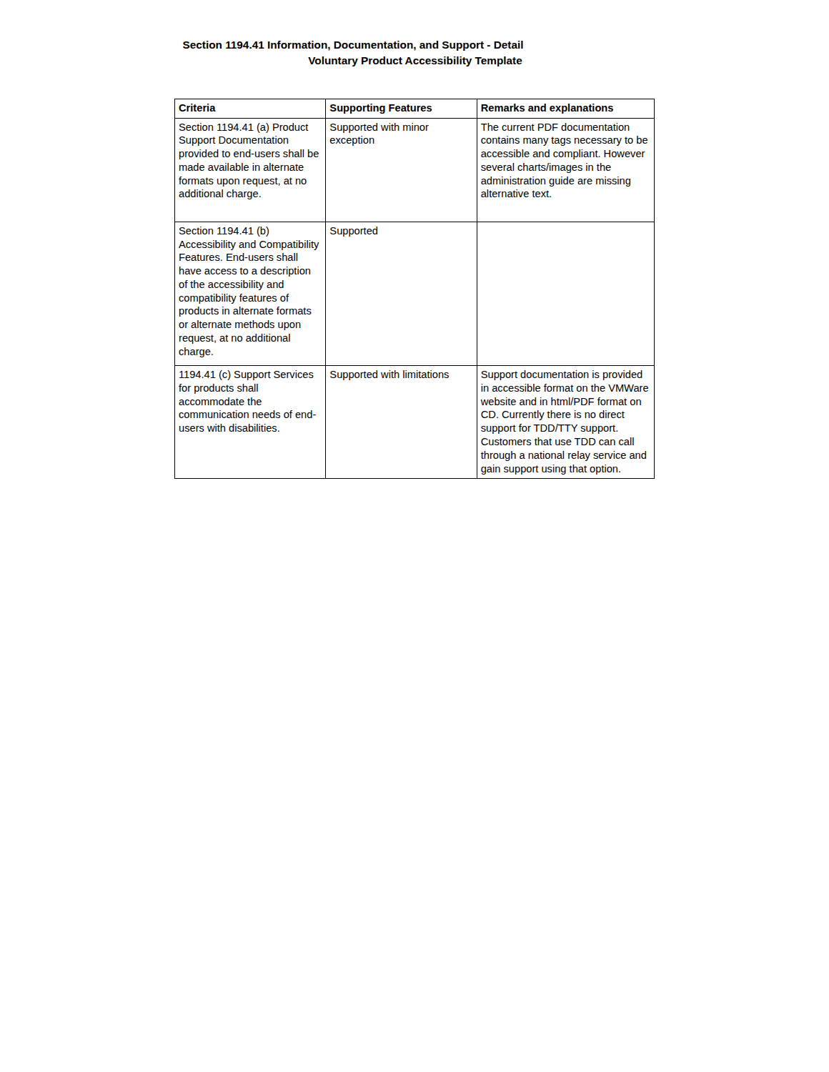Section 1194.41 Information, Documentation, and Support - Detail
Voluntary Product Accessibility Template
| Criteria | Supporting Features | Remarks and explanations |
| --- | --- | --- |
| Section 1194.41 (a) Product Support Documentation provided to end-users shall be made available in alternate formats upon request, at no additional charge. | Supported with minor exception | The current PDF documentation contains many tags necessary to be accessible and compliant. However several charts/images in the administration guide are missing alternative text. |
| Section 1194.41 (b) Accessibility and Compatibility Features. End-users shall have access to a description of the accessibility and compatibility features of products in alternate formats or alternate methods upon request, at no additional charge. | Supported | |
| 1194.41 (c) Support Services for products shall accommodate the communication needs of end-users with disabilities. | Supported with limitations | Support documentation is provided in accessible format on the VMWare website and in html/PDF format on CD. Currently there is no direct support for TDD/TTY support. Customers that use TDD can call through a national relay service and gain support using that option. |